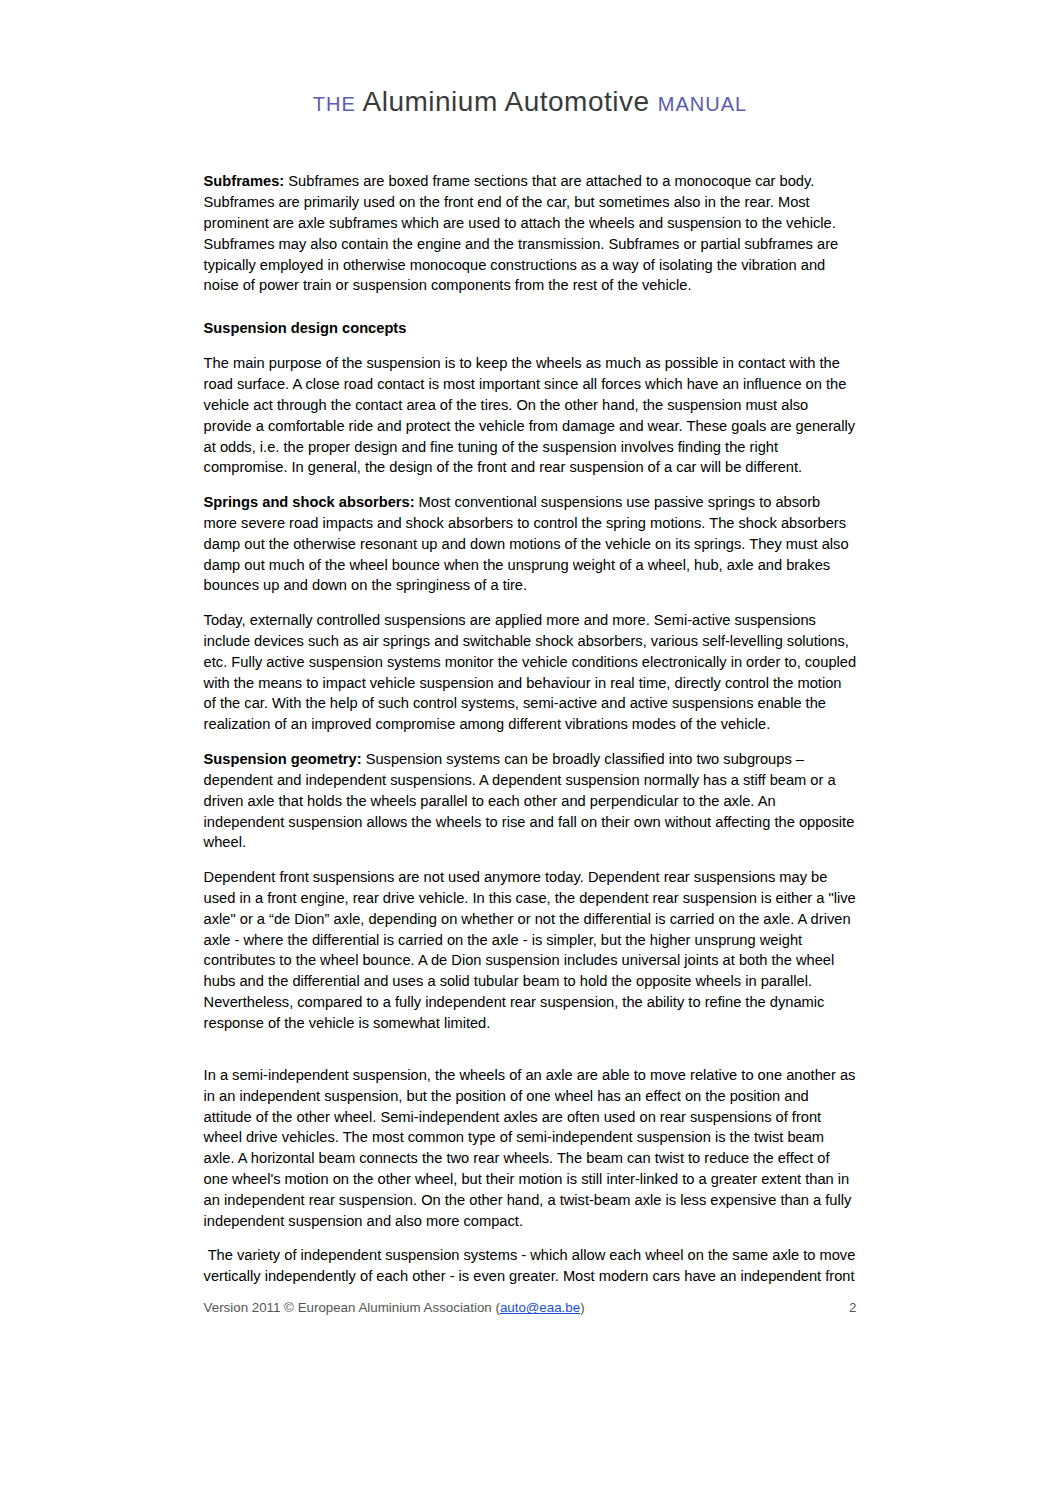THE Aluminium Automotive MANUAL
Subframes: Subframes are boxed frame sections that are attached to a monocoque car body. Subframes are primarily used on the front end of the car, but sometimes also in the rear. Most prominent are axle subframes which are used to attach the wheels and suspension to the vehicle. Subframes may also contain the engine and the transmission. Subframes or partial subframes are typically employed in otherwise monocoque constructions as a way of isolating the vibration and noise of power train or suspension components from the rest of the vehicle.
Suspension design concepts
The main purpose of the suspension is to keep the wheels as much as possible in contact with the road surface. A close road contact is most important since all forces which have an influence on the vehicle act through the contact area of the tires. On the other hand, the suspension must also provide a comfortable ride and protect the vehicle from damage and wear. These goals are generally at odds, i.e. the proper design and fine tuning of the suspension involves finding the right compromise. In general, the design of the front and rear suspension of a car will be different.
Springs and shock absorbers: Most conventional suspensions use passive springs to absorb more severe road impacts and shock absorbers to control the spring motions. The shock absorbers damp out the otherwise resonant up and down motions of the vehicle on its springs. They must also damp out much of the wheel bounce when the unsprung weight of a wheel, hub, axle and brakes bounces up and down on the springiness of a tire.
Today, externally controlled suspensions are applied more and more. Semi-active suspensions include devices such as air springs and switchable shock absorbers, various self-levelling solutions, etc. Fully active suspension systems monitor the vehicle conditions electronically in order to, coupled with the means to impact vehicle suspension and behaviour in real time, directly control the motion of the car. With the help of such control systems, semi-active and active suspensions enable the realization of an improved compromise among different vibrations modes of the vehicle.
Suspension geometry: Suspension systems can be broadly classified into two subgroups – dependent and independent suspensions. A dependent suspension normally has a stiff beam or a driven axle that holds the wheels parallel to each other and perpendicular to the axle. An independent suspension allows the wheels to rise and fall on their own without affecting the opposite wheel.
Dependent front suspensions are not used anymore today. Dependent rear suspensions may be used in a front engine, rear drive vehicle. In this case, the dependent rear suspension is either a "live axle" or a “de Dion” axle, depending on whether or not the differential is carried on the axle. A driven axle - where the differential is carried on the axle - is simpler, but the higher unsprung weight contributes to the wheel bounce. A de Dion suspension includes universal joints at both the wheel hubs and the differential and uses a solid tubular beam to hold the opposite wheels in parallel. Nevertheless, compared to a fully independent rear suspension, the ability to refine the dynamic response of the vehicle is somewhat limited.
In a semi-independent suspension, the wheels of an axle are able to move relative to one another as in an independent suspension, but the position of one wheel has an effect on the position and attitude of the other wheel. Semi-independent axles are often used on rear suspensions of front wheel drive vehicles. The most common type of semi-independent suspension is the twist beam axle. A horizontal beam connects the two rear wheels. The beam can twist to reduce the effect of one wheel's motion on the other wheel, but their motion is still inter-linked to a greater extent than in an independent rear suspension. On the other hand, a twist-beam axle is less expensive than a fully independent suspension and also more compact.
The variety of independent suspension systems - which allow each wheel on the same axle to move vertically independently of each other - is even greater. Most modern cars have an independent front
Version 2011 © European Aluminium Association (auto@eaa.be) 2